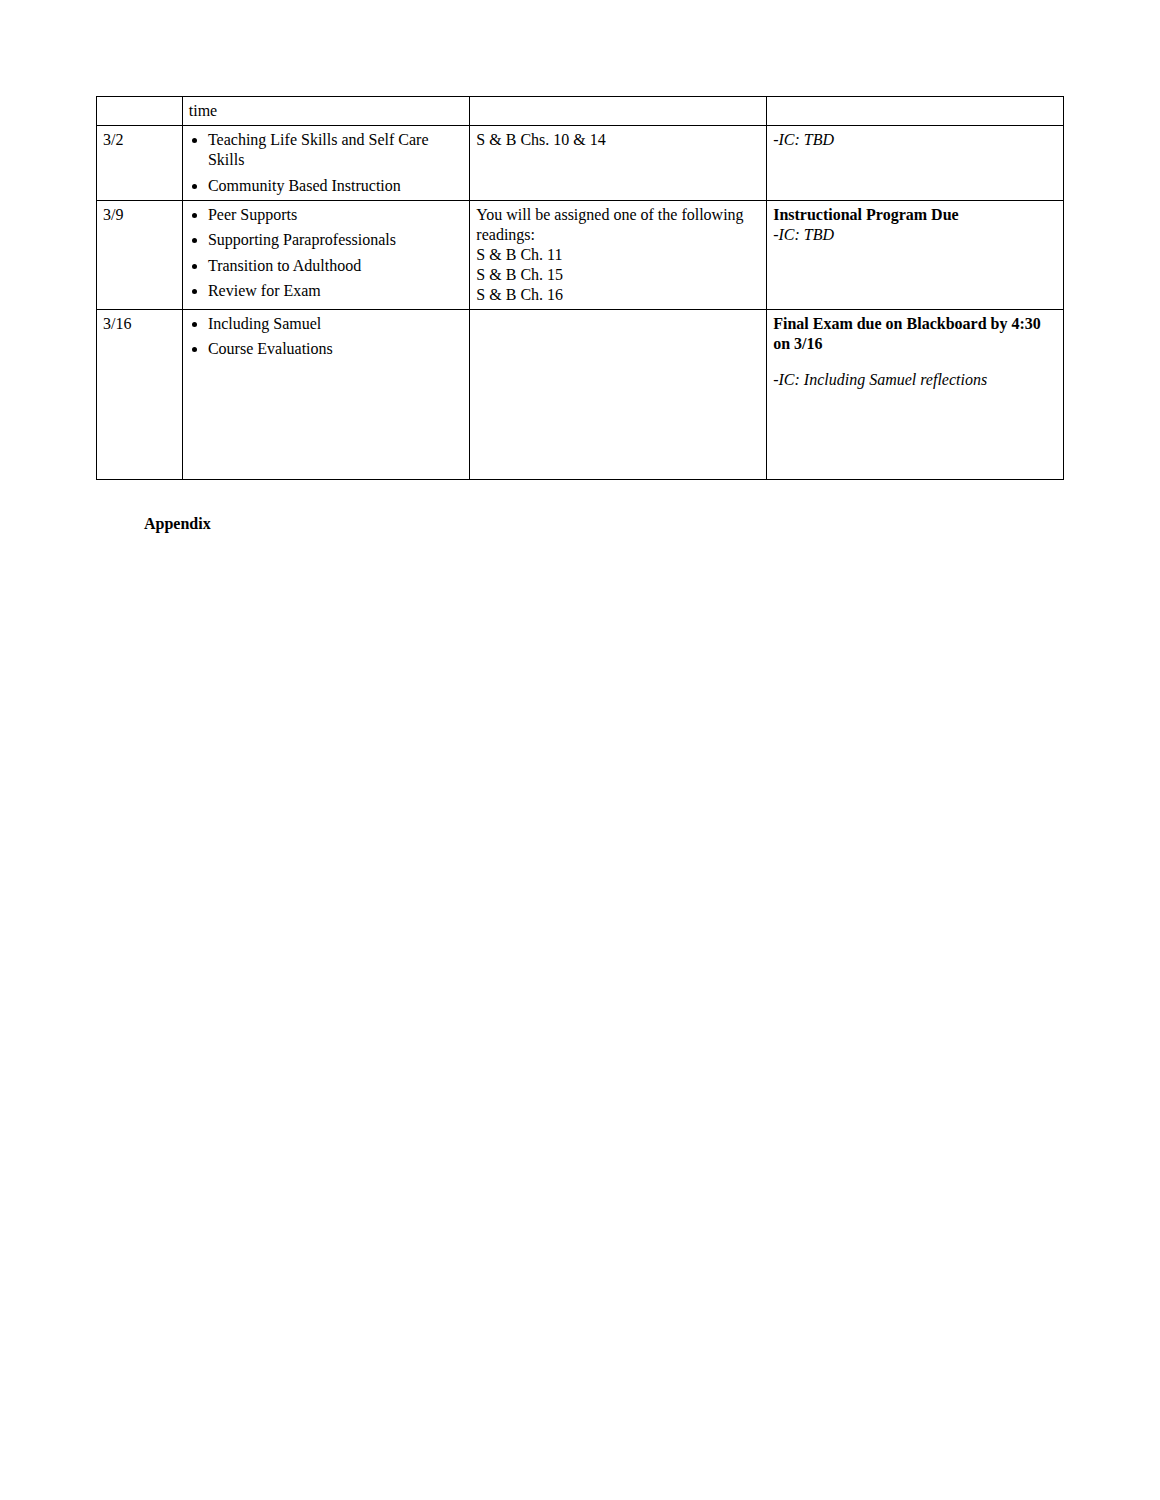| | time | | |
| 3/2 | Teaching Life Skills and Self Care Skills Community Based Instruction | S & B Chs. 10 & 14 | -IC: TBD |
| 3/9 | Peer Supports Supporting Paraprofessionals Transition to Adulthood Review for Exam | You will be assigned one of the following readings: S & B Ch. 11 S & B Ch. 15 S & B Ch. 16 | Instructional Program Due -IC: TBD |
| 3/16 | Including Samuel Course Evaluations | | Final Exam due on Blackboard by 4:30 on 3/16 -IC: Including Samuel reflections |
Appendix